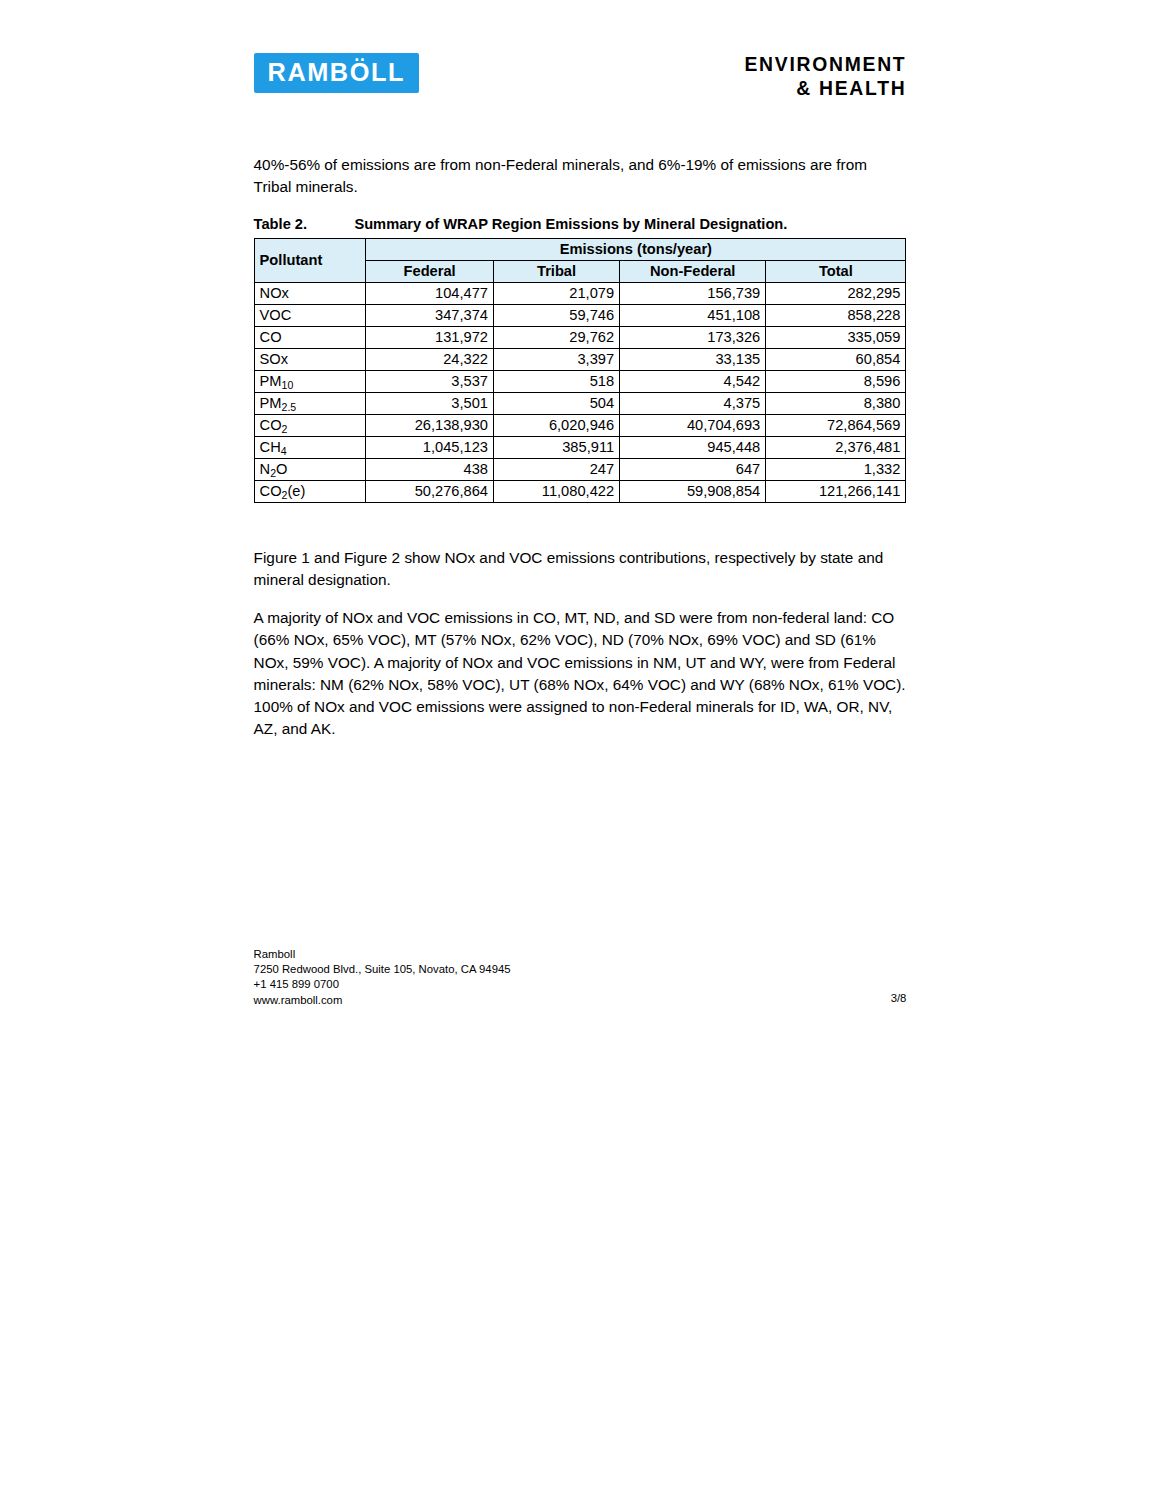RAMBÖLL
ENVIRONMENT
& HEALTH
40%-56% of emissions are from non-Federal minerals, and 6%-19% of emissions are from Tribal minerals.
Table 2. Summary of WRAP Region Emissions by Mineral Designation.
| Pollutant | Emissions (tons/year) |
| --- | --- |
| Federal | Tribal | Non-Federal | Total |
| NOx | 104,477 | 21,079 | 156,739 | 282,295 |
| VOC | 347,374 | 59,746 | 451,108 | 858,228 |
| CO | 131,972 | 29,762 | 173,326 | 335,059 |
| SOx | 24,322 | 3,397 | 33,135 | 60,854 |
| PM 10 | 3,537 | 518 | 4,542 | 8,596 |
| PM 2.5 | 3,501 | 504 | 4,375 | 8,380 |
| CO 2 | 26,138,930 | 6,020,946 | 40,704,693 | 72,864,569 |
| CH 4 | 1,045,123 | 385,911 | 945,448 | 2,376,481 |
| N 2 O | 438 | 247 | 647 | 1,332 |
| CO 2 (e) | 50,276,864 | 11,080,422 | 59,908,854 | 121,266,141 |
Figure 1 and Figure 2 show NOx and VOC emissions contributions, respectively by state and mineral designation.
A majority of NOx and VOC emissions in CO, MT, ND, and SD were from non-federal land: CO (66% NOx, 65% VOC), MT (57% NOx, 62% VOC), ND (70% NOx, 69% VOC) and SD (61% NOx, 59% VOC). A majority of NOx and VOC emissions in NM, UT and WY, were from Federal minerals: NM (62% NOx, 58% VOC), UT (68% NOx, 64% VOC) and WY (68% NOx, 61% VOC). 100% of NOx and VOC emissions were assigned to non-Federal minerals for ID, WA, OR, NV, AZ, and AK.
Ramboll
7250 Redwood Blvd., Suite 105, Novato, CA 94945
+1 415 899 0700
www.ramboll.com
3/8